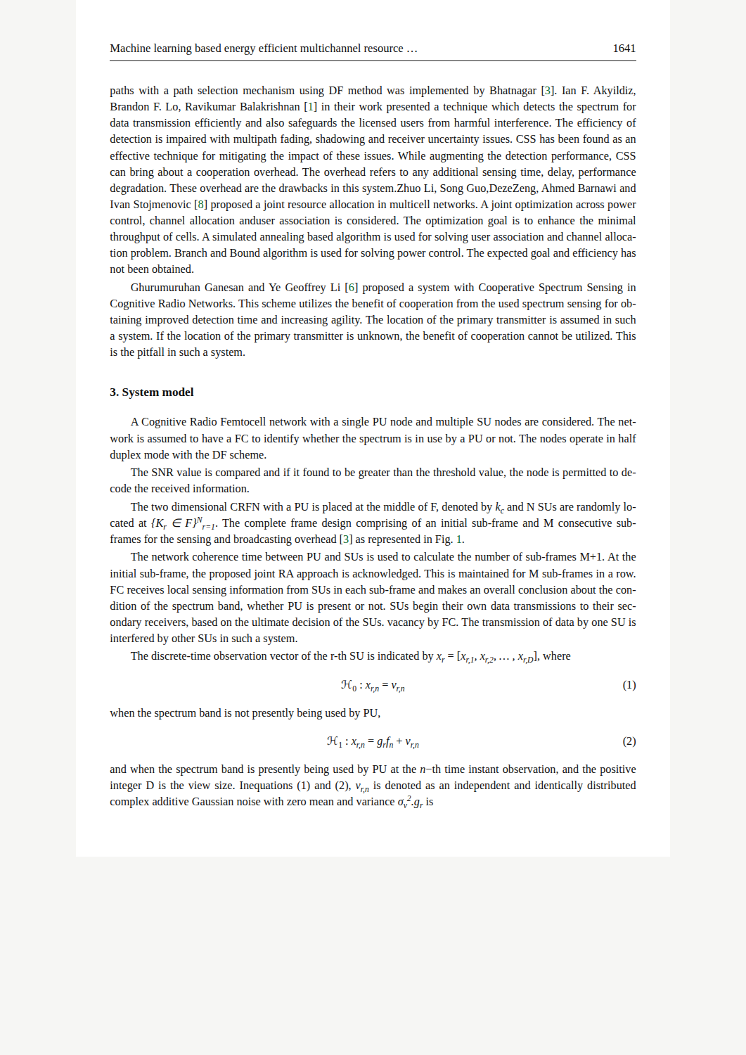Machine learning based energy efficient multichannel resource … 1641
paths with a path selection mechanism using DF method was implemented by Bhatnagar [3]. Ian F. Akyildiz, Brandon F. Lo, Ravikumar Balakrishnan [1] in their work presented a technique which detects the spectrum for data transmission efficiently and also safeguards the licensed users from harmful interference. The efficiency of detection is impaired with multipath fading, shadowing and receiver uncertainty issues. CSS has been found as an effective technique for mitigating the impact of these issues. While augmenting the detection performance, CSS can bring about a cooperation overhead. The overhead refers to any additional sensing time, delay, performance degradation. These overhead are the drawbacks in this system.Zhuo Li, Song Guo,DezeZeng, Ahmed Barnawi and Ivan Stojmenovic [8] proposed a joint resource allocation in multicell networks. A joint optimization across power control, channel allocation anduser association is considered. The optimization goal is to enhance the minimal throughput of cells. A simulated annealing based algorithm is used for solving user association and channel allocation problem. Branch and Bound algorithm is used for solving power control. The expected goal and efficiency has not been obtained.
Ghurumuruhan Ganesan and Ye Geoffrey Li [6] proposed a system with Cooperative Spectrum Sensing in Cognitive Radio Networks. This scheme utilizes the benefit of cooperation from the used spectrum sensing for obtaining improved detection time and increasing agility. The location of the primary transmitter is assumed in such a system. If the location of the primary transmitter is unknown, the benefit of cooperation cannot be utilized. This is the pitfall in such a system.
3. System model
A Cognitive Radio Femtocell network with a single PU node and multiple SU nodes are considered. The network is assumed to have a FC to identify whether the spectrum is in use by a PU or not. The nodes operate in half duplex mode with the DF scheme.
The SNR value is compared and if it found to be greater than the threshold value, the node is permitted to decode the received information.
The two dimensional CRFN with a PU is placed at the middle of F, denoted by kc and N SUs are randomly located at {Kr ∈ F}Nr=1. The complete frame design comprising of an initial sub-frame and M consecutive sub-frames for the sensing and broadcasting overhead [3] as represented in Fig. 1.
The network coherence time between PU and SUs is used to calculate the number of sub-frames M+1. At the initial sub-frame, the proposed joint RA approach is acknowledged. This is maintained for M sub-frames in a row. FC receives local sensing information from SUs in each sub-frame and makes an overall conclusion about the condition of the spectrum band, whether PU is present or not. SUs begin their own data transmissions to their secondary receivers, based on the ultimate decision of the SUs. vacancy by FC. The transmission of data by one SU is interfered by other SUs in such a system.
The discrete-time observation vector of the r-th SU is indicated by xr = [xr,1, xr,2, … , xr,D], where
ℋ0 : xr,n = vr,n (1)
when the spectrum band is not presently being used by PU,
ℋ1 : xr,n = grfn + vr,n (2)
and when the spectrum band is presently being used by PU at the n−th time instant observation, and the positive integer D is the view size. Inequations (1) and (2), vr,n is denoted as an independent and identically distributed complex additive Gaussian noise with zero mean and variance σv2.gr is